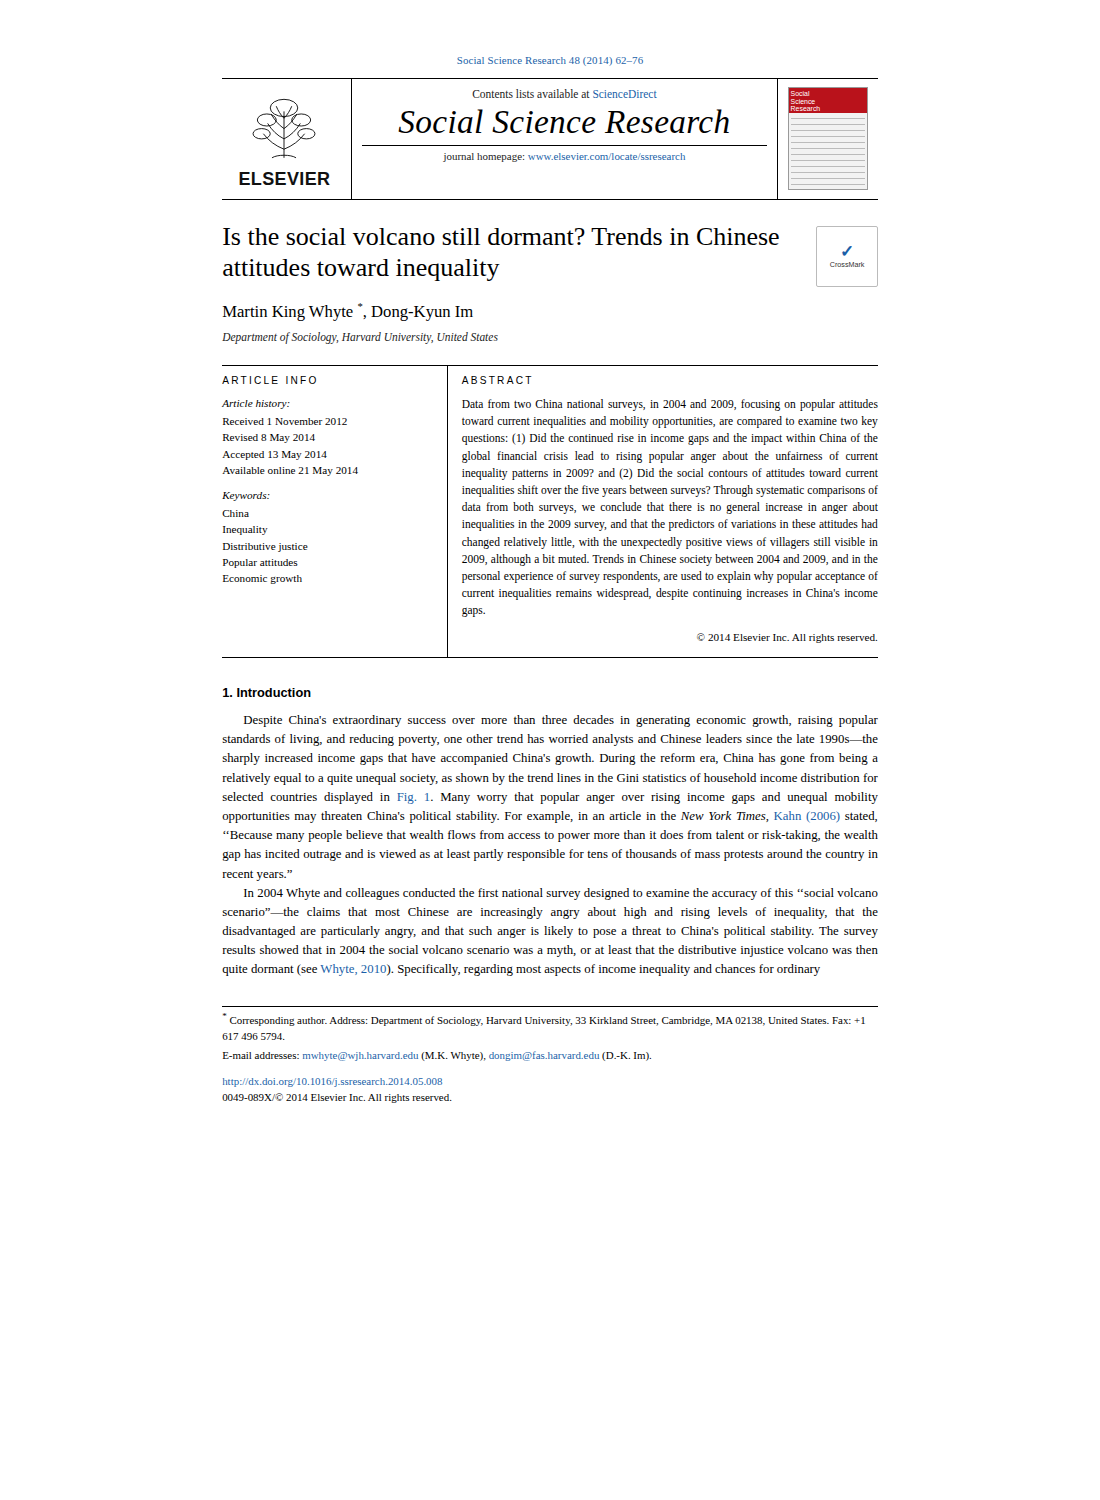Social Science Research 48 (2014) 62–76
ELSEVIER
Contents lists available at ScienceDirect
Social Science Research
journal homepage: www.elsevier.com/locate/ssresearch
Social
Science
Research
Is the social volcano still dormant? Trends in Chinese attitudes toward inequality
✓
CrossMark
Martin King Whyte *, Dong-Kyun Im
Department of Sociology, Harvard University, United States
Article info
Article history:
Received 1 November 2012
Revised 8 May 2014
Accepted 13 May 2014
Available online 21 May 2014
Keywords:
China
Inequality
Distributive justice
Popular attitudes
Economic growth
Abstract
Data from two China national surveys, in 2004 and 2009, focusing on popular attitudes toward current inequalities and mobility opportunities, are compared to examine two key questions: (1) Did the continued rise in income gaps and the impact within China of the global financial crisis lead to rising popular anger about the unfairness of current inequality patterns in 2009? and (2) Did the social contours of attitudes toward current inequalities shift over the five years between surveys? Through systematic comparisons of data from both surveys, we conclude that there is no general increase in anger about inequalities in the 2009 survey, and that the predictors of variations in these attitudes had changed relatively little, with the unexpectedly positive views of villagers still visible in 2009, although a bit muted. Trends in Chinese society between 2004 and 2009, and in the personal experience of survey respondents, are used to explain why popular acceptance of current inequalities remains widespread, despite continuing increases in China's income gaps.
© 2014 Elsevier Inc. All rights reserved.
1. Introduction
Despite China's extraordinary success over more than three decades in generating economic growth, raising popular standards of living, and reducing poverty, one other trend has worried analysts and Chinese leaders since the late 1990s—the sharply increased income gaps that have accompanied China's growth. During the reform era, China has gone from being a relatively equal to a quite unequal society, as shown by the trend lines in the Gini statistics of household income distribution for selected countries displayed in Fig. 1. Many worry that popular anger over rising income gaps and unequal mobility opportunities may threaten China's political stability. For example, in an article in the New York Times, Kahn (2006) stated, ‘‘Because many people believe that wealth flows from access to power more than it does from talent or risk-taking, the wealth gap has incited outrage and is viewed as at least partly responsible for tens of thousands of mass protests around the country in recent years.”
In 2004 Whyte and colleagues conducted the first national survey designed to examine the accuracy of this ‘‘social volcano scenario”—the claims that most Chinese are increasingly angry about high and rising levels of inequality, that the disadvantaged are particularly angry, and that such anger is likely to pose a threat to China's political stability. The survey results showed that in 2004 the social volcano scenario was a myth, or at least that the distributive injustice volcano was then quite dormant (see Whyte, 2010). Specifically, regarding most aspects of income inequality and chances for ordinary
* Corresponding author. Address: Department of Sociology, Harvard University, 33 Kirkland Street, Cambridge, MA 02138, United States. Fax: +1 617 496 5794.
E-mail addresses: mwhyte@wjh.harvard.edu (M.K. Whyte), dongim@fas.harvard.edu (D.-K. Im).
http://dx.doi.org/10.1016/j.ssresearch.2014.05.008
0049-089X/© 2014 Elsevier Inc. All rights reserved.